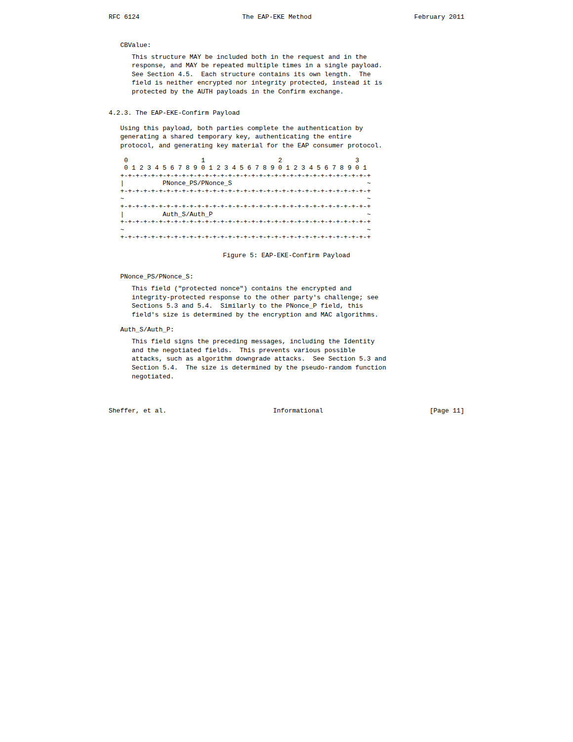RFC 6124 The EAP-EKE Method February 2011
CBValue:
This structure MAY be included both in the request and in the response, and MAY be repeated multiple times in a single payload. See Section 4.5. Each structure contains its own length. The field is neither encrypted nor integrity protected, instead it is protected by the AUTH payloads in the Confirm exchange.
4.2.3. The EAP-EKE-Confirm Payload
Using this payload, both parties complete the authentication by generating a shared temporary key, authenticating the entire protocol, and generating key material for the EAP consumer protocol.
 0                   1                   2                   3
 0 1 2 3 4 5 6 7 8 9 0 1 2 3 4 5 6 7 8 9 0 1 2 3 4 5 6 7 8 9 0 1
+-+-+-+-+-+-+-+-+-+-+-+-+-+-+-+-+-+-+-+-+-+-+-+-+-+-+-+-+-+-+-+-+
|          PNonce_PS/PNonce_S                                   ~
+-+-+-+-+-+-+-+-+-+-+-+-+-+-+-+-+-+-+-+-+-+-+-+-+-+-+-+-+-+-+-+-+
~                                                               ~
+-+-+-+-+-+-+-+-+-+-+-+-+-+-+-+-+-+-+-+-+-+-+-+-+-+-+-+-+-+-+-+-+
|          Auth_S/Auth_P                                        ~
+-+-+-+-+-+-+-+-+-+-+-+-+-+-+-+-+-+-+-+-+-+-+-+-+-+-+-+-+-+-+-+-+
~                                                               ~
+-+-+-+-+-+-+-+-+-+-+-+-+-+-+-+-+-+-+-+-+-+-+-+-+-+-+-+-+-+-+-+-+
Figure 5: EAP-EKE-Confirm Payload
PNonce_PS/PNonce_S:
This field ("protected nonce") contains the encrypted and integrity-protected response to the other party's challenge; see Sections 5.3 and 5.4. Similarly to the PNonce_P field, this field's size is determined by the encryption and MAC algorithms.
Auth_S/Auth_P:
This field signs the preceding messages, including the Identity and the negotiated fields. This prevents various possible attacks, such as algorithm downgrade attacks. See Section 5.3 and Section 5.4. The size is determined by the pseudo-random function negotiated.
Sheffer, et al. Informational[Page 11]